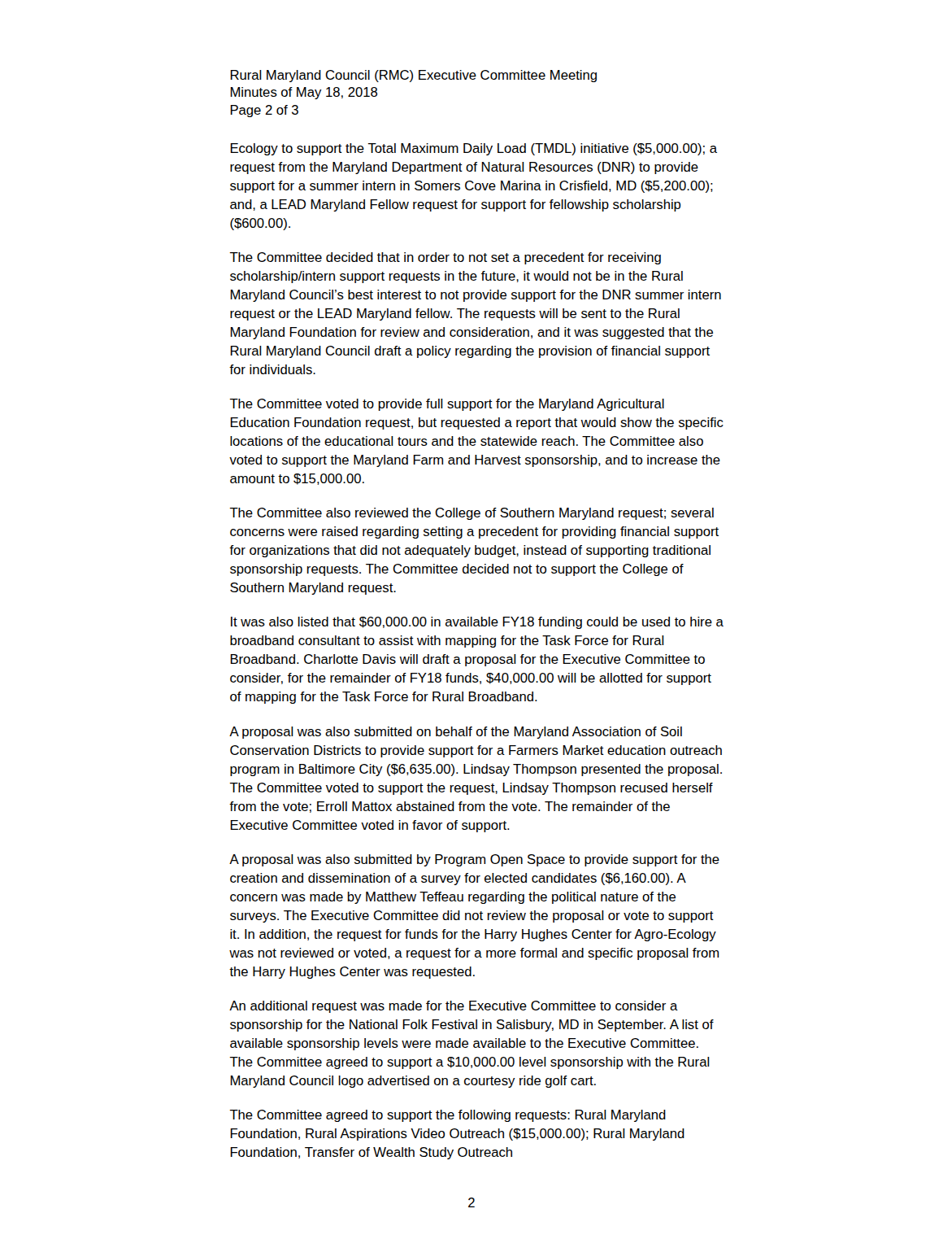Rural Maryland Council (RMC) Executive Committee Meeting
Minutes of May 18, 2018
Page 2 of 3
Ecology to support the Total Maximum Daily Load (TMDL) initiative ($5,000.00); a request from the Maryland Department of Natural Resources (DNR) to provide support for a summer intern in Somers Cove Marina in Crisfield, MD ($5,200.00); and, a LEAD Maryland Fellow request for support for fellowship scholarship ($600.00).
The Committee decided that in order to not set a precedent for receiving scholarship/intern support requests in the future, it would not be in the Rural Maryland Council’s best interest to not provide support for the DNR summer intern request or the LEAD Maryland fellow. The requests will be sent to the Rural Maryland Foundation for review and consideration, and it was suggested that the Rural Maryland Council draft a policy regarding the provision of financial support for individuals.
The Committee voted to provide full support for the Maryland Agricultural Education Foundation request, but requested a report that would show the specific locations of the educational tours and the statewide reach. The Committee also voted to support the Maryland Farm and Harvest sponsorship, and to increase the amount to $15,000.00.
The Committee also reviewed the College of Southern Maryland request; several concerns were raised regarding setting a precedent for providing financial support for organizations that did not adequately budget, instead of supporting traditional sponsorship requests. The Committee decided not to support the College of Southern Maryland request.
It was also listed that $60,000.00 in available FY18 funding could be used to hire a broadband consultant to assist with mapping for the Task Force for Rural Broadband. Charlotte Davis will draft a proposal for the Executive Committee to consider, for the remainder of FY18 funds, $40,000.00 will be allotted for support of mapping for the Task Force for Rural Broadband.
A proposal was also submitted on behalf of the Maryland Association of Soil Conservation Districts to provide support for a Farmers Market education outreach program in Baltimore City ($6,635.00). Lindsay Thompson presented the proposal. The Committee voted to support the request, Lindsay Thompson recused herself from the vote; Erroll Mattox abstained from the vote. The remainder of the Executive Committee voted in favor of support.
A proposal was also submitted by Program Open Space to provide support for the creation and dissemination of a survey for elected candidates ($6,160.00). A concern was made by Matthew Teffeau regarding the political nature of the surveys. The Executive Committee did not review the proposal or vote to support it. In addition, the request for funds for the Harry Hughes Center for Agro-Ecology was not reviewed or voted, a request for a more formal and specific proposal from the Harry Hughes Center was requested.
An additional request was made for the Executive Committee to consider a sponsorship for the National Folk Festival in Salisbury, MD in September. A list of available sponsorship levels were made available to the Executive Committee. The Committee agreed to support a $10,000.00 level sponsorship with the Rural Maryland Council logo advertised on a courtesy ride golf cart.
The Committee agreed to support the following requests: Rural Maryland Foundation, Rural Aspirations Video Outreach ($15,000.00); Rural Maryland Foundation, Transfer of Wealth Study Outreach
2